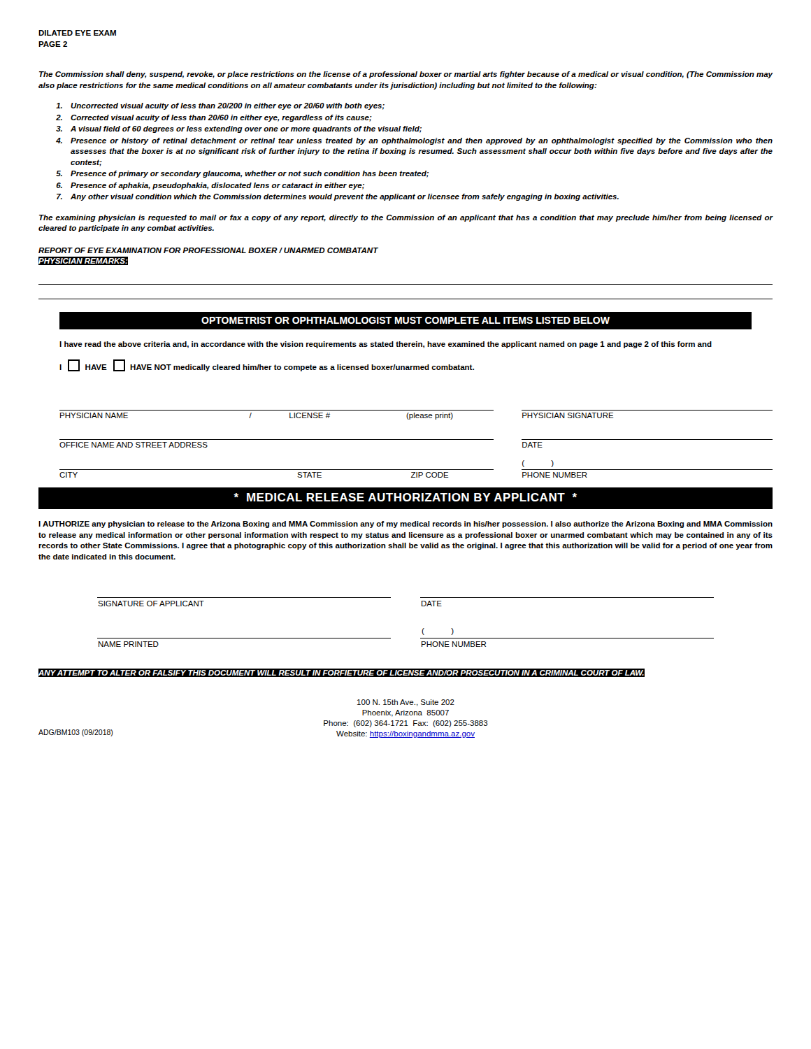DILATED EYE EXAM
PAGE 2
The Commission shall deny, suspend, revoke, or place restrictions on the license of a professional boxer or martial arts fighter because of a medical or visual condition, (The Commission may also place restrictions for the same medical conditions on all amateur combatants under its jurisdiction) including but not limited to the following:
Uncorrected visual acuity of less than 20/200 in either eye or 20/60 with both eyes;
Corrected visual acuity of less than 20/60 in either eye, regardless of its cause;
A visual field of 60 degrees or less extending over one or more quadrants of the visual field;
Presence or history of retinal detachment or retinal tear unless treated by an ophthalmologist and then approved by an ophthalmologist specified by the Commission who then assesses that the boxer is at no significant risk of further injury to the retina if boxing is resumed. Such assessment shall occur both within five days before and five days after the contest;
Presence of primary or secondary glaucoma, whether or not such condition has been treated;
Presence of aphakia, pseudophakia, dislocated lens or cataract in either eye;
Any other visual condition which the Commission determines would prevent the applicant or licensee from safely engaging in boxing activities.
The examining physician is requested to mail or fax a copy of any report, directly to the Commission of an applicant that has a condition that may preclude him/her from being licensed or cleared to participate in any combat activities.
REPORT OF EYE EXAMINATION FOR PROFESSIONAL BOXER / UNARMED COMBATANT
PHYSICIAN REMARKS:
OPTOMETRIST OR OPHTHALMOLOGIST MUST COMPLETE ALL ITEMS LISTED BELOW
I have read the above criteria and, in accordance with the vision requirements as stated therein, have examined the applicant named on page 1 and page 2 of this form and
I HAVE HAVE NOT medically cleared him/her to compete as a licensed boxer/unarmed combatant.
| PHYSICIAN NAME | / | LICENSE # | (please print) | | PHYSICIAN SIGNATURE |
| OFFICE NAME AND STREET ADDRESS | | DATE |
| | | ( ) |
| CITY | | STATE | ZIP CODE | | PHONE NUMBER |
* MEDICAL RELEASE AUTHORIZATION BY APPLICANT *
I AUTHORIZE any physician to release to the Arizona Boxing and MMA Commission any of my medical records in his/her possession. I also authorize the Arizona Boxing and MMA Commission to release any medical information or other personal information with respect to my status and licensure as a professional boxer or unarmed combatant which may be contained in any of its records to other State Commissions. I agree that a photographic copy of this authorization shall be valid as the original. I agree that this authorization will be valid for a period of one year from the date indicated in this document.
| | SIGNATURE OF APPLICANT | | DATE | |
| | | | ( ) | |
| | NAME PRINTED | | PHONE NUMBER | |
ANY ATTEMPT TO ALTER OR FALSIFY THIS DOCUMENT WILL RESULT IN FORFIETURE OF LICENSE AND/OR PROSECUTION IN A CRIMINAL COURT OF LAW.
ADG/BM103 (09/2018)
100 N. 15th Ave., Suite 202
Phoenix, Arizona 85007
Phone: (602) 364-1721 Fax: (602) 255-3883
Website: https://boxingandmma.az.gov